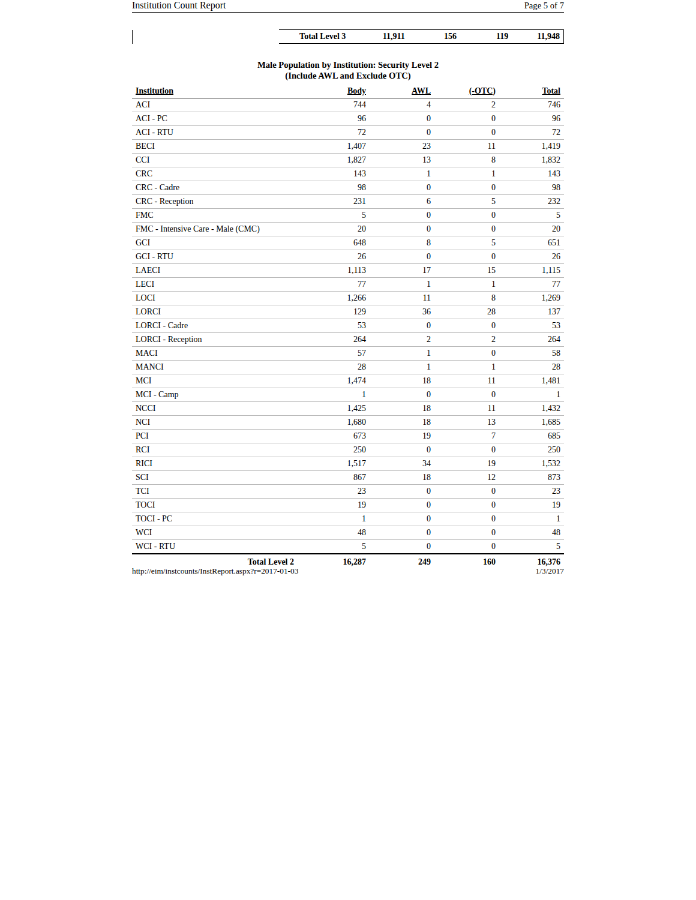Institution Count Report
Page 5 of 7
| | Total Level 3 | 11,911 | 156 | 119 | 11,948 |
Male Population by Institution: Security Level 2
(Include AWL and Exclude OTC)
| Institution | Body | AWL | (-OTC) | Total |
| --- | --- | --- | --- | --- |
| ACI | 744 | 4 | 2 | 746 |
| ACI - PC | 96 | 0 | 0 | 96 |
| ACI - RTU | 72 | 0 | 0 | 72 |
| BECI | 1,407 | 23 | 11 | 1,419 |
| CCI | 1,827 | 13 | 8 | 1,832 |
| CRC | 143 | 1 | 1 | 143 |
| CRC - Cadre | 98 | 0 | 0 | 98 |
| CRC - Reception | 231 | 6 | 5 | 232 |
| FMC | 5 | 0 | 0 | 5 |
| FMC - Intensive Care - Male (CMC) | 20 | 0 | 0 | 20 |
| GCI | 648 | 8 | 5 | 651 |
| GCI - RTU | 26 | 0 | 0 | 26 |
| LAECI | 1,113 | 17 | 15 | 1,115 |
| LECI | 77 | 1 | 1 | 77 |
| LOCI | 1,266 | 11 | 8 | 1,269 |
| LORCI | 129 | 36 | 28 | 137 |
| LORCI - Cadre | 53 | 0 | 0 | 53 |
| LORCI - Reception | 264 | 2 | 2 | 264 |
| MACI | 57 | 1 | 0 | 58 |
| MANCI | 28 | 1 | 1 | 28 |
| MCI | 1,474 | 18 | 11 | 1,481 |
| MCI - Camp | 1 | 0 | 0 | 1 |
| NCCI | 1,425 | 18 | 11 | 1,432 |
| NCI | 1,680 | 18 | 13 | 1,685 |
| PCI | 673 | 19 | 7 | 685 |
| RCI | 250 | 0 | 0 | 250 |
| RICI | 1,517 | 34 | 19 | 1,532 |
| SCI | 867 | 18 | 12 | 873 |
| TCI | 23 | 0 | 0 | 23 |
| TOCI | 19 | 0 | 0 | 19 |
| TOCI - PC | 1 | 0 | 0 | 1 |
| WCI | 48 | 0 | 0 | 48 |
| WCI - RTU | 5 | 0 | 0 | 5 |
| Total Level 2 | 16,287 | 249 | 160 | 16,376 |
http://eim/instcounts/InstReport.aspx?r=2017-01-03
1/3/2017